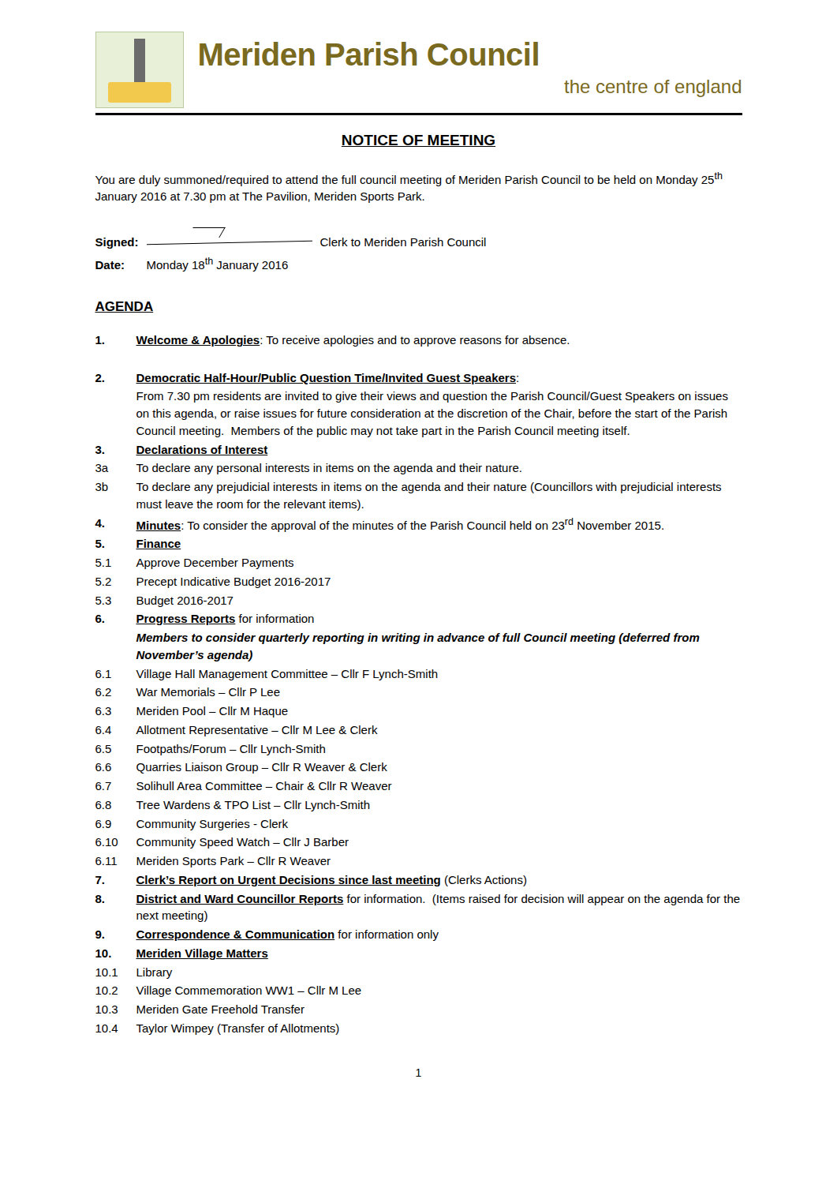Meriden Parish Council
the centre of england
NOTICE OF MEETING
You are duly summoned/required to attend the full council meeting of Meriden Parish Council to be held on Monday 25th January 2016 at 7.30 pm at The Pavilion, Meriden Sports Park.
| Signed: | | Clerk to Meriden Parish Council |
| Date: | Monday 18 th January 2016 |
AGENDA
| 1. | Welcome & Apologies : To receive apologies and to approve reasons for absence. |
| 2. | Democratic Half-Hour/Public Question Time/Invited Guest Speakers : |
| | From 7.30 pm residents are invited to give their views and question the Parish Council/Guest Speakers on issues on this agenda, or raise issues for future consideration at the discretion of the Chair, before the start of the Parish Council meeting. Members of the public may not take part in the Parish Council meeting itself. |
| 3. | Declarations of Interest |
| 3a | To declare any personal interests in items on the agenda and their nature. |
| 3b | To declare any prejudicial interests in items on the agenda and their nature (Councillors with prejudicial interests must leave the room for the relevant items). |
| 4. | Minutes : To consider the approval of the minutes of the Parish Council held on 23 rd November 2015. |
| 5. | Finance |
| 5.1 | Approve December Payments |
| 5.2 | Precept Indicative Budget 2016-2017 |
| 5.3 | Budget 2016-2017 |
| 6. | Progress Reports for information |
| | Members to consider quarterly reporting in writing in advance of full Council meeting (deferred from November’s agenda) |
| 6.1 | Village Hall Management Committee – Cllr F Lynch-Smith |
| 6.2 | War Memorials – Cllr P Lee |
| 6.3 | Meriden Pool – Cllr M Haque |
| 6.4 | Allotment Representative – Cllr M Lee & Clerk |
| 6.5 | Footpaths/Forum – Cllr Lynch-Smith |
| 6.6 | Quarries Liaison Group – Cllr R Weaver & Clerk |
| 6.7 | Solihull Area Committee – Chair & Cllr R Weaver |
| 6.8 | Tree Wardens & TPO List – Cllr Lynch-Smith |
| 6.9 | Community Surgeries - Clerk |
| 6.10 | Community Speed Watch – Cllr J Barber |
| 6.11 | Meriden Sports Park – Cllr R Weaver |
| 7. | Clerk’s Report on Urgent Decisions since last meeting (Clerks Actions) |
| 8. | District and Ward Councillor Reports for information. (Items raised for decision will appear on the agenda for the next meeting) |
| 9. | Correspondence & Communication for information only |
| 10. | Meriden Village Matters |
| 10.1 | Library |
| 10.2 | Village Commemoration WW1 – Cllr M Lee |
| 10.3 | Meriden Gate Freehold Transfer |
| 10.4 | Taylor Wimpey (Transfer of Allotments) |
1